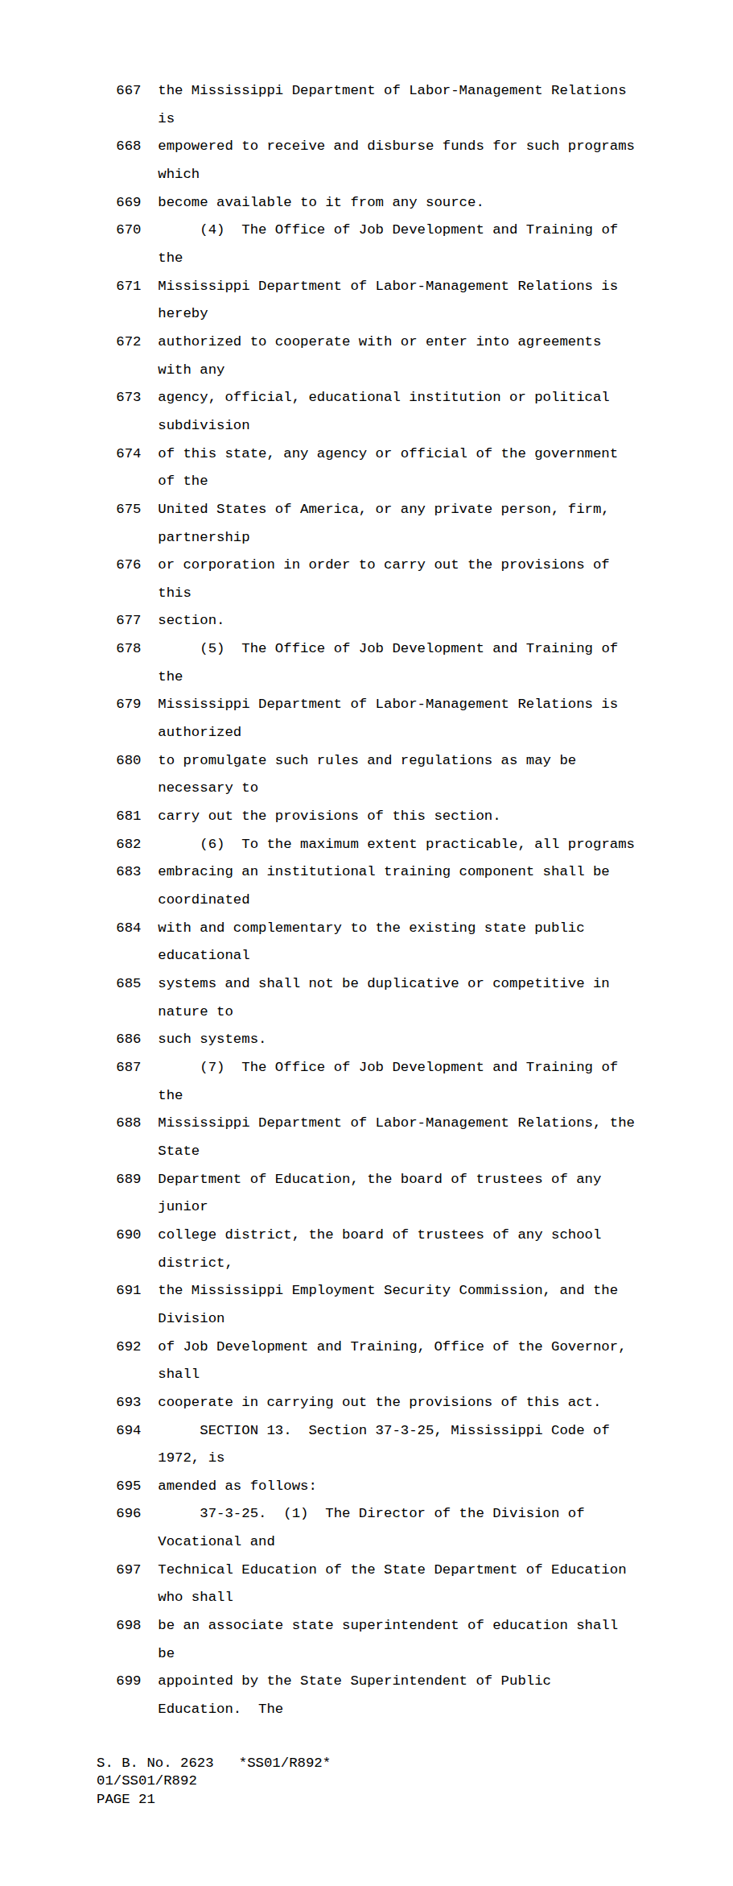667 the Mississippi Department of Labor-Management Relations is
668 empowered to receive and disburse funds for such programs which
669 become available to it from any source.
670 (4) The Office of Job Development and Training of the
671 Mississippi Department of Labor-Management Relations is hereby
672 authorized to cooperate with or enter into agreements with any
673 agency, official, educational institution or political subdivision
674 of this state, any agency or official of the government of the
675 United States of America, or any private person, firm, partnership
676 or corporation in order to carry out the provisions of this
677 section.
678 (5) The Office of Job Development and Training of the
679 Mississippi Department of Labor-Management Relations is authorized
680 to promulgate such rules and regulations as may be necessary to
681 carry out the provisions of this section.
682 (6) To the maximum extent practicable, all programs
683 embracing an institutional training component shall be coordinated
684 with and complementary to the existing state public educational
685 systems and shall not be duplicative or competitive in nature to
686 such systems.
687 (7) The Office of Job Development and Training of the
688 Mississippi Department of Labor-Management Relations, the State
689 Department of Education, the board of trustees of any junior
690 college district, the board of trustees of any school district,
691 the Mississippi Employment Security Commission, and the Division
692 of Job Development and Training, Office of the Governor, shall
693 cooperate in carrying out the provisions of this act.
694 SECTION 13. Section 37-3-25, Mississippi Code of 1972, is
695 amended as follows:
696 37-3-25. (1) The Director of the Division of Vocational and
697 Technical Education of the State Department of Education who shall
698 be an associate state superintendent of education shall be
699 appointed by the State Superintendent of Public Education. The
S. B. No. 2623 *SS01/R892* 01/SS01/R892 PAGE 21